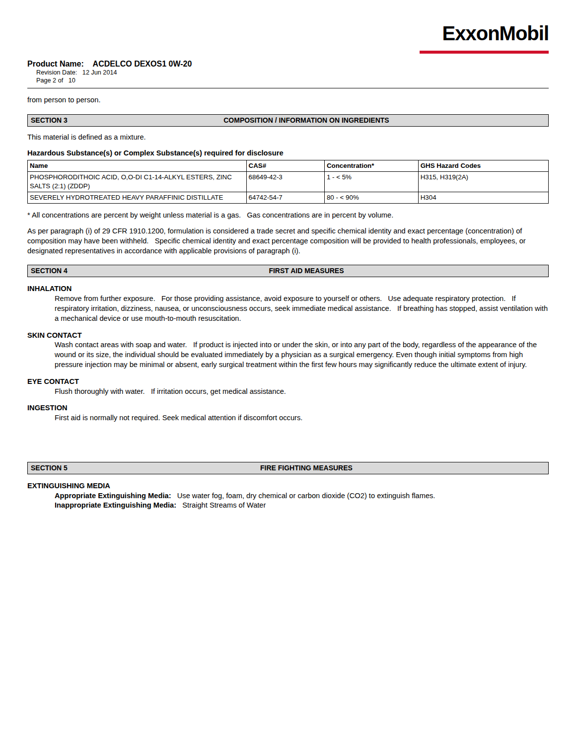Exxon Mobil
Product Name: ACDELCO DEXOS1 0W-20
Revision Date: 12 Jun 2014
Page 2 of 10
from person to person.
SECTION 3 COMPOSITION / INFORMATION ON INGREDIENTS
This material is defined as a mixture.
Hazardous Substance(s) or Complex Substance(s) required for disclosure
| Name | CAS# | Concentration* | GHS Hazard Codes |
| --- | --- | --- | --- |
| PHOSPHORODITHOIC ACID, O,O-DI C1-14-ALKYL ESTERS, ZINC SALTS (2:1) (ZDDP) | 68649-42-3 | 1 - < 5% | H315, H319(2A) |
| SEVERELY HYDROTREATED HEAVY PARAFFINIC DISTILLATE | 64742-54-7 | 80 - < 90% | H304 |
* All concentrations are percent by weight unless material is a gas. Gas concentrations are in percent by volume.
As per paragraph (i) of 29 CFR 1910.1200, formulation is considered a trade secret and specific chemical identity and exact percentage (concentration) of composition may have been withheld. Specific chemical identity and exact percentage composition will be provided to health professionals, employees, or designated representatives in accordance with applicable provisions of paragraph (i).
SECTION 4 FIRST AID MEASURES
INHALATION
Remove from further exposure. For those providing assistance, avoid exposure to yourself or others. Use adequate respiratory protection. If respiratory irritation, dizziness, nausea, or unconsciousness occurs, seek immediate medical assistance. If breathing has stopped, assist ventilation with a mechanical device or use mouth-to-mouth resuscitation.
SKIN CONTACT
Wash contact areas with soap and water. If product is injected into or under the skin, or into any part of the body, regardless of the appearance of the wound or its size, the individual should be evaluated immediately by a physician as a surgical emergency. Even though initial symptoms from high pressure injection may be minimal or absent, early surgical treatment within the first few hours may significantly reduce the ultimate extent of injury.
EYE CONTACT
Flush thoroughly with water. If irritation occurs, get medical assistance.
INGESTION
First aid is normally not required. Seek medical attention if discomfort occurs.
SECTION 5 FIRE FIGHTING MEASURES
EXTINGUISHING MEDIA
Appropriate Extinguishing Media: Use water fog, foam, dry chemical or carbon dioxide (CO2) to extinguish flames.
Inappropriate Extinguishing Media: Straight Streams of Water